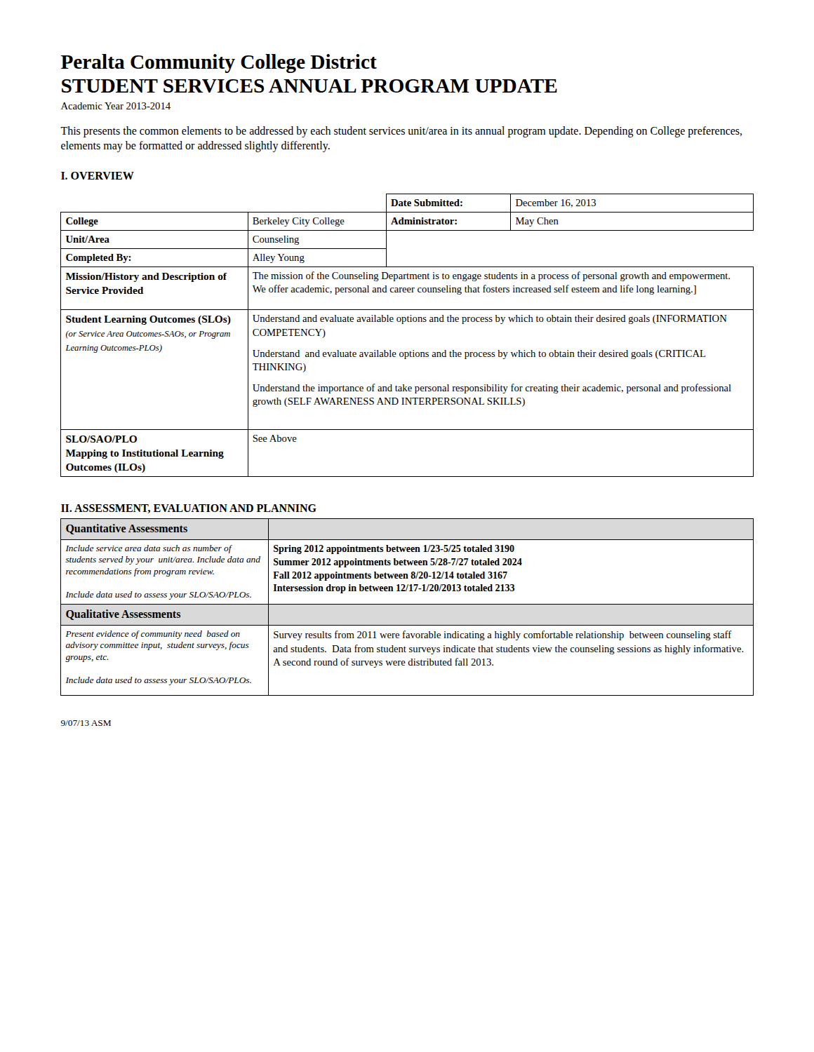Peralta Community College DistrictSTUDENT SERVICES ANNUAL PROGRAM UPDATE
Academic Year 2013-2014
This presents the common elements to be addressed by each student services unit/area in its annual program update. Depending on College preferences, elements may be formatted or addressed slightly differently.
I. OVERVIEW
| | | Date Submitted: | December 16, 2013 |
| College | Berkeley City College | Administrator: | May Chen |
| Unit/Area | Counseling | |
| Completed By: | Alley Young |
| Mission/History and Description of Service Provided | The mission of the Counseling Department is to engage students in a process of personal growth and empowerment. We offer academic, personal and career counseling that fosters increased self esteem and life long learning.] |
| Student Learning Outcomes (SLOs) (or Service Area Outcomes-SAOs, or Program Learning Outcomes-PLOs) | Understand and evaluate available options and the process by which to obtain their desired goals (INFORMATION COMPETENCY) Understand and evaluate available options and the process by which to obtain their desired goals (CRITICAL THINKING) Understand the importance of and take personal responsibility for creating their academic, personal and professional growth (SELF AWARENESS AND INTERPERSONAL SKILLS) |
| SLO/SAO/PLO Mapping to Institutional Learning Outcomes (ILOs) | See Above |
II. ASSESSMENT, EVALUATION AND PLANNING
| Quantitative Assessments | |
| Include service area data such as number of students served by your unit/area. Include data and recommendations from program review. Include data used to assess your SLO/SAO/PLOs. | Spring 2012 appointments between 1/23-5/25 totaled 3190 Summer 2012 appointments between 5/28-7/27 totaled 2024 Fall 2012 appointments between 8/20-12/14 totaled 3167 Intersession drop in between 12/17-1/20/2013 totaled 2133 |
| Qualitative Assessments | |
| Present evidence of community need based on advisory committee input, student surveys, focus groups, etc. Include data used to assess your SLO/SAO/PLOs. | Survey results from 2011 were favorable indicating a highly comfortable relationship between counseling staff and students. Data from student surveys indicate that students view the counseling sessions as highly informative. A second round of surveys were distributed fall 2013. |
9/07/13 ASM